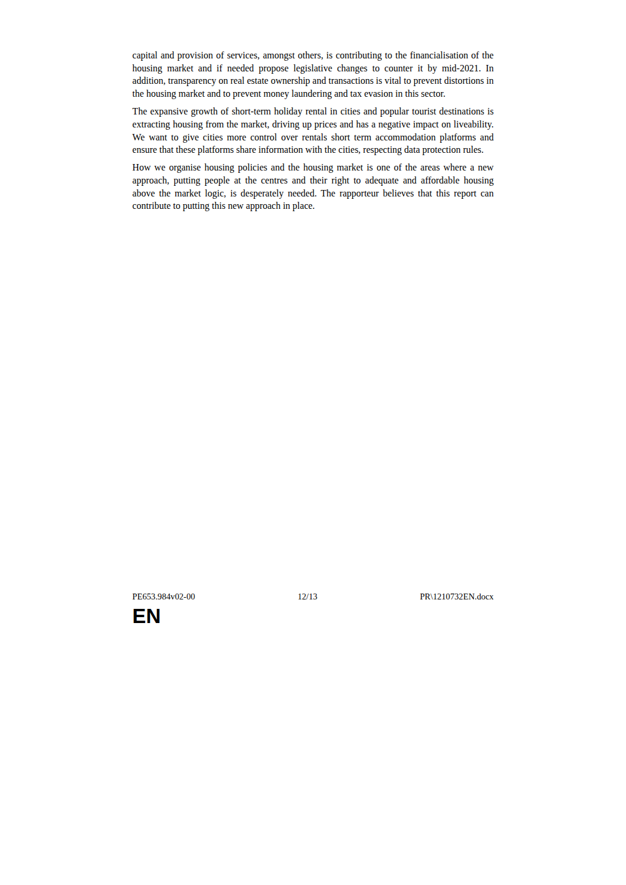capital and provision of services, amongst others, is contributing to the financialisation of the housing market and if needed propose legislative changes to counter it by mid-2021. In addition, transparency on real estate ownership and transactions is vital to prevent distortions in the housing market and to prevent money laundering and tax evasion in this sector.
The expansive growth of short-term holiday rental in cities and popular tourist destinations is extracting housing from the market, driving up prices and has a negative impact on liveability. We want to give cities more control over rentals short term accommodation platforms and ensure that these platforms share information with the cities, respecting data protection rules.
How we organise housing policies and the housing market is one of the areas where a new approach, putting people at the centres and their right to adequate and affordable housing above the market logic, is desperately needed. The rapporteur believes that this report can contribute to putting this new approach in place.
PE653.984v02-00 12/13 PR\1210732EN.docx
EN